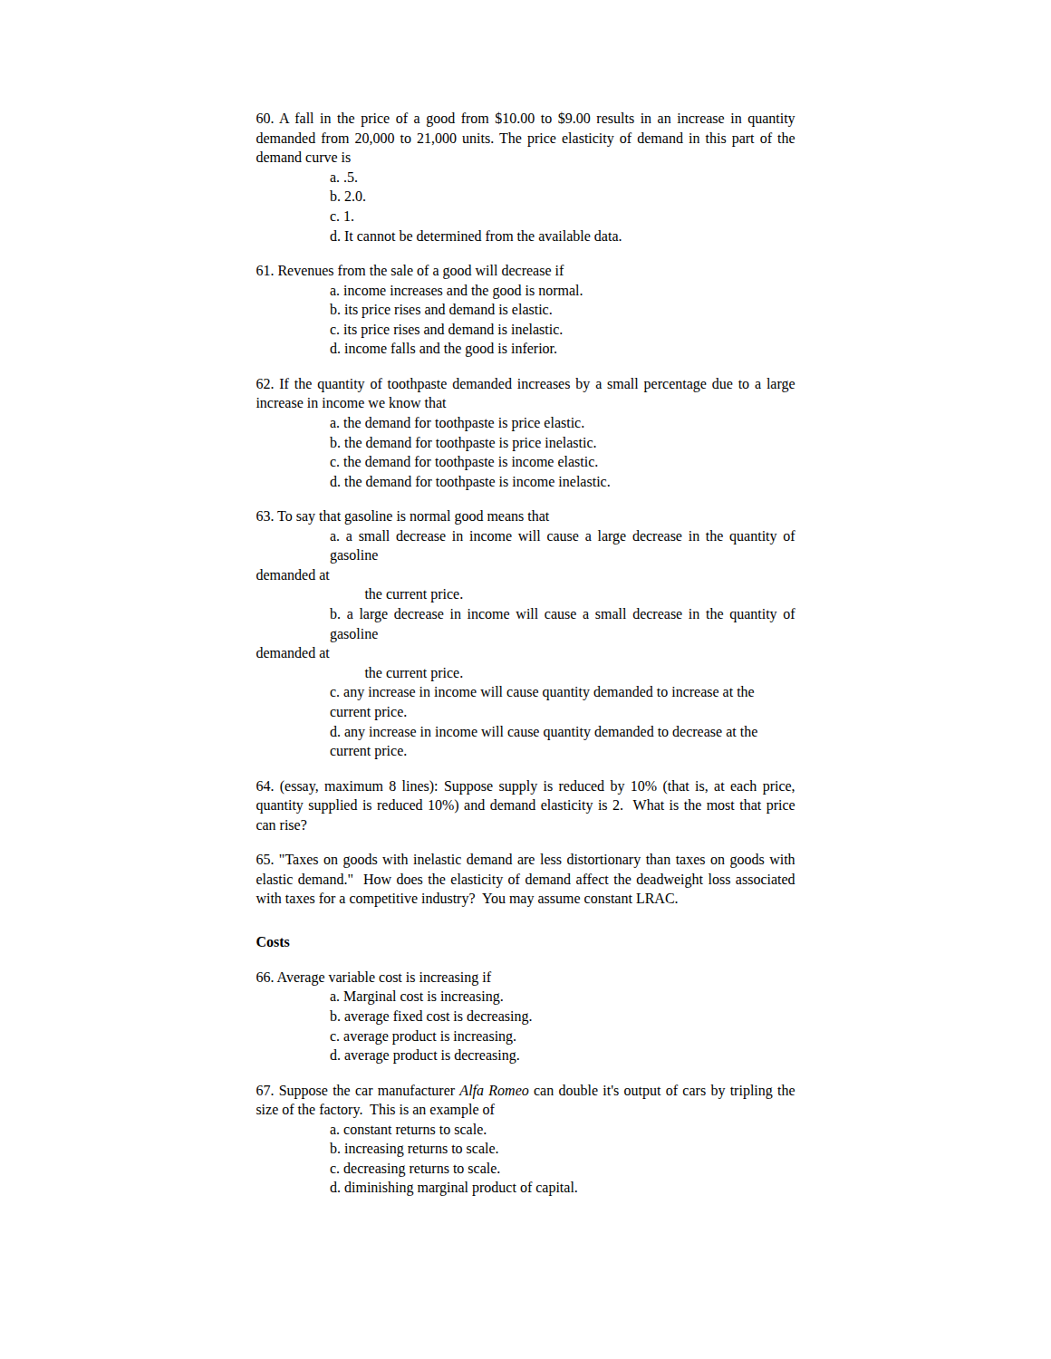60. A fall in the price of a good from $10.00 to $9.00 results in an increase in quantity demanded from 20,000 to 21,000 units. The price elasticity of demand in this part of the demand curve is
a. .5.
b. 2.0.
c. 1.
d. It cannot be determined from the available data.
61. Revenues from the sale of a good will decrease if
a. income increases and the good is normal.
b. its price rises and demand is elastic.
c. its price rises and demand is inelastic.
d. income falls and the good is inferior.
62. If the quantity of toothpaste demanded increases by a small percentage due to a large increase in income we know that
a. the demand for toothpaste is price elastic.
b. the demand for toothpaste is price inelastic.
c. the demand for toothpaste is income elastic.
d. the demand for toothpaste is income inelastic.
63. To say that gasoline is normal good means that
a. a small decrease in income will cause a large decrease in the quantity of gasoline
demanded at
the current price.
b. a large decrease in income will cause a small decrease in the quantity of gasoline
demanded at
the current price.
c. any increase in income will cause quantity demanded to increase at the current price.
d. any increase in income will cause quantity demanded to decrease at the current price.
64. (essay, maximum 8 lines): Suppose supply is reduced by 10% (that is, at each price, quantity supplied is reduced 10%) and demand elasticity is 2. What is the most that price can rise?
65. "Taxes on goods with inelastic demand are less distortionary than taxes on goods with elastic demand." How does the elasticity of demand affect the deadweight loss associated with taxes for a competitive industry? You may assume constant LRAC.
Costs
66. Average variable cost is increasing if
a. Marginal cost is increasing.
b. average fixed cost is decreasing.
c. average product is increasing.
d. average product is decreasing.
67. Suppose the car manufacturer Alfa Romeo can double it's output of cars by tripling the size of the factory. This is an example of
a. constant returns to scale.
b. increasing returns to scale.
c. decreasing returns to scale.
d. diminishing marginal product of capital.